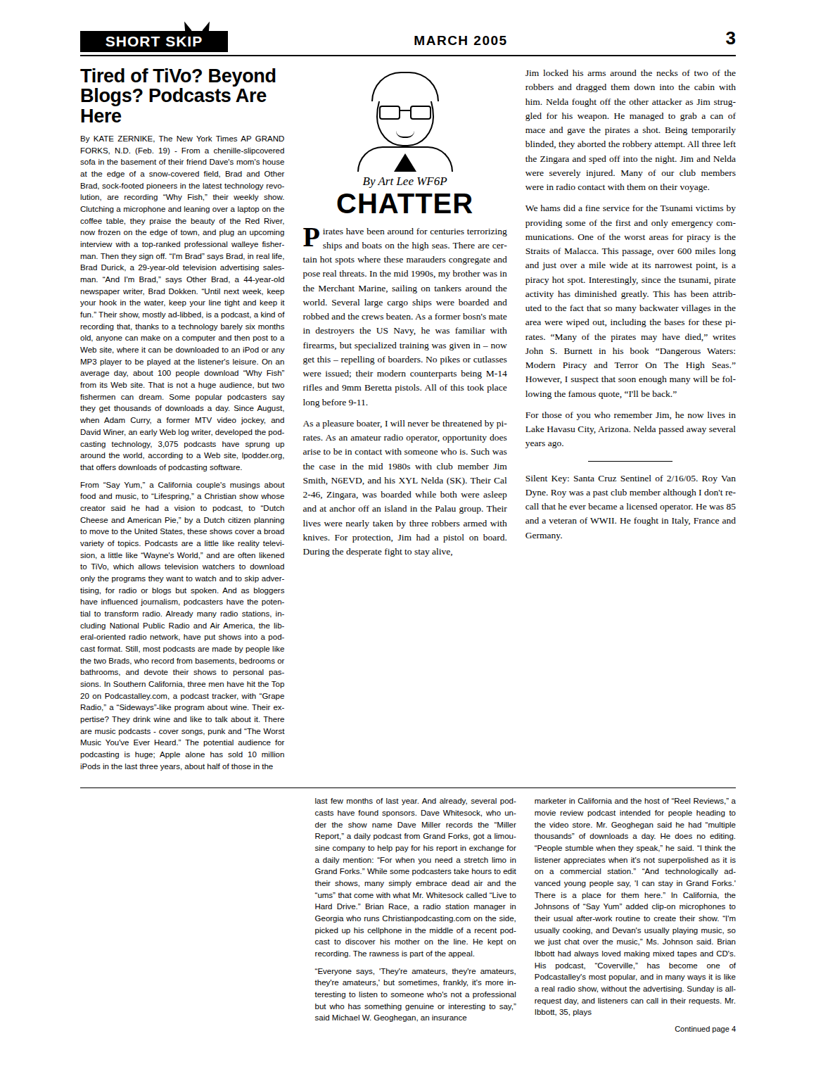SHORT SKIP
MARCH 2005
3
Tired of TiVo? Beyond Blogs? Podcasts Are Here
By KATE ZERNIKE, The New York Times AP GRAND FORKS, N.D. (Feb. 19) - From a chenille-slipcovered sofa in the basement of their friend Dave's mom's house at the edge of a snow-covered field, Brad and Other Brad, sock-footed pioneers in the latest technology revolution, are recording “Why Fish,” their weekly show. Clutching a microphone and leaning over a laptop on the coffee table, they praise the beauty of the Red River, now frozen on the edge of town, and plug an upcoming interview with a top-ranked professional walleye fisherman. Then they sign off. “I'm Brad” says Brad, in real life, Brad Durick, a 29-year-old television advertising salesman. “And I'm Brad,” says Other Brad, a 44-year-old newspaper writer, Brad Dokken. “Until next week, keep your hook in the water, keep your line tight and keep it fun.” Their show, mostly ad-libbed, is a podcast, a kind of recording that, thanks to a technology barely six months old, anyone can make on a computer and then post to a Web site, where it can be downloaded to an iPod or any MP3 player to be played at the listener's leisure. On an average day, about 100 people download “Why Fish” from its Web site. That is not a huge audience, but two fishermen can dream. Some popular podcasters say they get thousands of downloads a day. Since August, when Adam Curry, a former MTV video jockey, and David Winer, an early Web log writer, developed the podcasting technology, 3,075 podcasts have sprung up around the world, according to a Web site, lpodder.org, that offers downloads of podcasting software.
From “Say Yum,” a California couple's musings about food and music, to “Lifespring,” a Christian show whose creator said he had a vision to podcast, to “Dutch Cheese and American Pie,” by a Dutch citizen planning to move to the United States, these shows cover a broad variety of topics. Podcasts are a little like reality television, a little like “Wayne's World,” and are often likened to TiVo, which allows television watchers to download only the programs they want to watch and to skip advertising, for radio or blogs but spoken. And as bloggers have influenced journalism, podcasters have the potential to transform radio. Already many radio stations, including National Public Radio and Air America, the liberal-oriented radio network, have put shows into a podcast format. Still, most podcasts are made by people like the two Brads, who record from basements, bedrooms or bathrooms, and devote their shows to personal passions. In Southern California, three men have hit the Top 20 on Podcastalley.com, a podcast tracker, with “Grape Radio,” a “Sideways”-like program about wine. Their expertise? They drink wine and like to talk about it. There are music podcasts - cover songs, punk and “The Worst Music You've Ever Heard.” The potential audience for podcasting is huge; Apple alone has sold 10 million iPods in the last three years, about half of those in the
By Art Lee WF6P
CHATTER
Pirates have been around for centuries terrorizing ships and boats on the high seas. There are certain hot spots where these marauders congregate and pose real threats. In the mid 1990s, my brother was in the Merchant Marine, sailing on tankers around the world. Several large cargo ships were boarded and robbed and the crews beaten. As a former bosn's mate in destroyers the US Navy, he was familiar with firearms, but specialized training was given in – now get this – repelling of boarders. No pikes or cutlasses were issued; their modern counterparts being M-14 rifles and 9mm Beretta pistols. All of this took place long before 9-11.
As a pleasure boater, I will never be threatened by pirates. As an amateur radio operator, opportunity does arise to be in contact with someone who is. Such was the case in the mid 1980s with club member Jim Smith, N6EVD, and his XYL Nelda (SK). Their Cal 2-46, Zingara, was boarded while both were asleep and at anchor off an island in the Palau group. Their lives were nearly taken by three robbers armed with knives. For protection, Jim had a pistol on board. During the desperate fight to stay alive,
Jim locked his arms around the necks of two of the robbers and dragged them down into the cabin with him. Nelda fought off the other attacker as Jim struggled for his weapon. He managed to grab a can of mace and gave the pirates a shot. Being temporarily blinded, they aborted the robbery attempt. All three left the Zingara and sped off into the night. Jim and Nelda were severely injured. Many of our club members were in radio contact with them on their voyage.
We hams did a fine service for the Tsunami victims by providing some of the first and only emergency communications. One of the worst areas for piracy is the Straits of Malacca. This passage, over 600 miles long and just over a mile wide at its narrowest point, is a piracy hot spot. Interestingly, since the tsunami, pirate activity has diminished greatly. This has been attributed to the fact that so many backwater villages in the area were wiped out, including the bases for these pirates. “Many of the pirates may have died,” writes John S. Burnett in his book “Dangerous Waters: Modern Piracy and Terror On The High Seas.” However, I suspect that soon enough many will be following the famous quote, “I'll be back.”
For those of you who remember Jim, he now lives in Lake Havasu City, Arizona. Nelda passed away several years ago.
Silent Key: Santa Cruz Sentinel of 2/16/05. Roy Van Dyne. Roy was a past club member although I don't recall that he ever became a licensed operator. He was 85 and a veteran of WWII. He fought in Italy, France and Germany.
last few months of last year. And already, several podcasts have found sponsors. Dave Whitesock, who under the show name Dave Miller records the “Miller Report,” a daily podcast from Grand Forks, got a limousine company to help pay for his report in exchange for a daily mention: “For when you need a stretch limo in Grand Forks.” While some podcasters take hours to edit their shows, many simply embrace dead air and the “ums” that come with what Mr. Whitesock called “Live to Hard Drive.” Brian Race, a radio station manager in Georgia who runs Christianpodcasting.com on the side, picked up his cellphone in the middle of a recent podcast to discover his mother on the line. He kept on recording. The rawness is part of the appeal.
“Everyone says, 'They're amateurs, they're amateurs, they're amateurs,' but sometimes, frankly, it's more interesting to listen to someone who's not a professional but who has something genuine or interesting to say,” said Michael W. Geoghegan, an insurance
marketer in California and the host of “Reel Reviews,” a movie review podcast intended for people heading to the video store. Mr. Geoghegan said he had “multiple thousands” of downloads a day. He does no editing. “People stumble when they speak,” he said. “I think the listener appreciates when it's not superpolished as it is on a commercial station.” “And technologically advanced young people say, 'I can stay in Grand Forks.' There is a place for them here.” In California, the Johnsons of “Say Yum” added clip-on microphones to their usual after-work routine to create their show. “I'm usually cooking, and Devan's usually playing music, so we just chat over the music,” Ms. Johnson said. Brian Ibbott had always loved making mixed tapes and CD's. His podcast, “Coverville,” has become one of Podcastalley's most popular, and in many ways it is like a real radio show, without the advertising. Sunday is all-request day, and listeners can call in their requests. Mr. Ibbott, 35, plays
Continued page 4